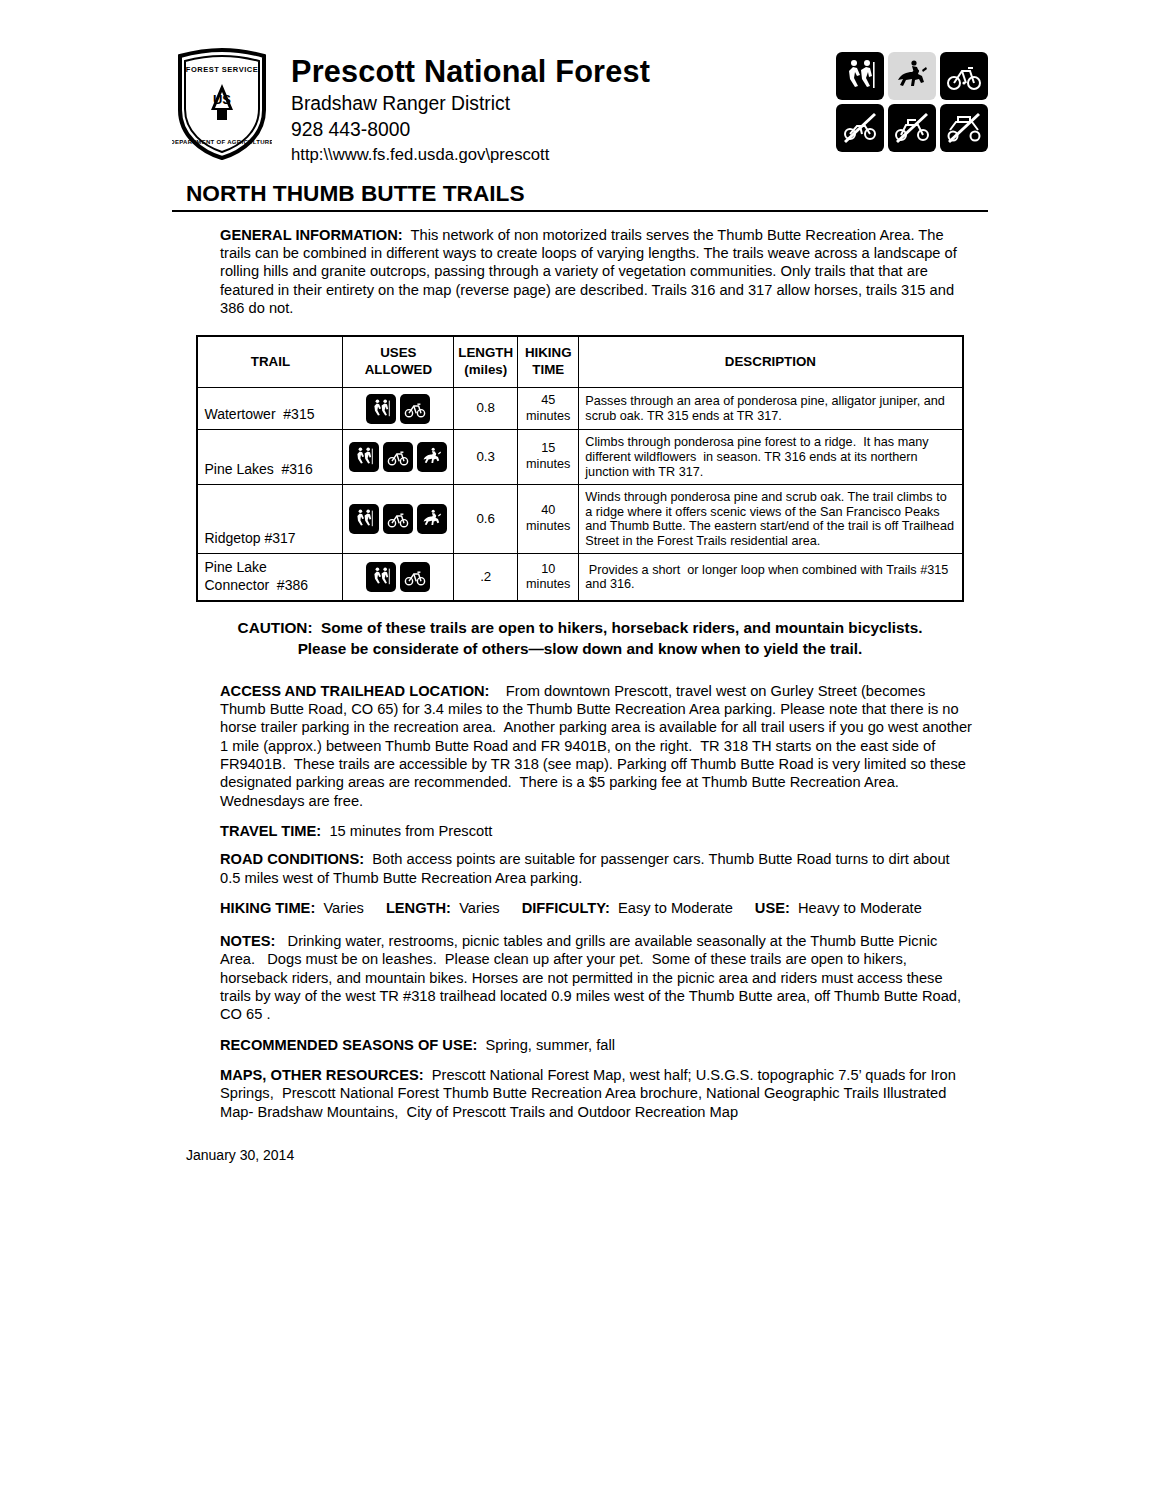FOREST SERVICE US DEPARTMENT OF AGRICULTURE
Prescott National Forest
Bradshaw Ranger District
928 443-8000
http:\\www.fs.fed.usda.gov\prescott
NORTH THUMB BUTTE TRAILS
GENERAL INFORMATION: This network of non motorized trails serves the Thumb Butte Recreation Area. The trails can be combined in different ways to create loops of varying lengths. The trails weave across a landscape of rolling hills and granite outcrops, passing through a variety of vegetation communities. Only trails that that are featured in their entirety on the map (reverse page) are described. Trails 316 and 317 allow horses, trails 315 and 386 do not.
| TRAIL | USES ALLOWED | LENGTH (miles) | HIKING TIME | DESCRIPTION |
| --- | --- | --- | --- | --- |
| Watertower #315 | | 0.8 | 45 minutes | Passes through an area of ponderosa pine, alligator juniper, and scrub oak. TR 315 ends at TR 317. |
| Pine Lakes #316 | | 0.3 | 15 minutes | Climbs through ponderosa pine forest to a ridge. It has many different wildflowers in season. TR 316 ends at its northern junction with TR 317. |
| Ridgetop #317 | | 0.6 | 40 minutes | Winds through ponderosa pine and scrub oak. The trail climbs to a ridge where it offers scenic views of the San Francisco Peaks and Thumb Butte. The eastern start/end of the trail is off Trailhead Street in the Forest Trails residential area. |
| Pine Lake Connector #386 | | .2 | 10 minutes | Provides a short or longer loop when combined with Trails #315 and 316. |
CAUTION: Some of these trails are open to hikers, horseback riders, and mountain bicyclists.
Please be considerate of others—slow down and know when to yield the trail.
ACCESS AND TRAILHEAD LOCATION: From downtown Prescott, travel west on Gurley Street (becomes Thumb Butte Road, CO 65) for 3.4 miles to the Thumb Butte Recreation Area parking. Please note that there is no horse trailer parking in the recreation area. Another parking area is available for all trail users if you go west another 1 mile (approx.) between Thumb Butte Road and FR 9401B, on the right. TR 318 TH starts on the east side of FR9401B. These trails are accessible by TR 318 (see map). Parking off Thumb Butte Road is very limited so these designated parking areas are recommended. There is a $5 parking fee at Thumb Butte Recreation Area. Wednesdays are free.
TRAVEL TIME: 15 minutes from Prescott
ROAD CONDITIONS: Both access points are suitable for passenger cars. Thumb Butte Road turns to dirt about 0.5 miles west of Thumb Butte Recreation Area parking.
HIKING TIME: Varies LENGTH: Varies DIFFICULTY: Easy to Moderate USE: Heavy to Moderate
NOTES: Drinking water, restrooms, picnic tables and grills are available seasonally at the Thumb Butte Picnic Area. Dogs must be on leashes. Please clean up after your pet. Some of these trails are open to hikers, horseback riders, and mountain bikes. Horses are not permitted in the picnic area and riders must access these trails by way of the west TR #318 trailhead located 0.9 miles west of the Thumb Butte area, off Thumb Butte Road, CO 65 .
RECOMMENDED SEASONS OF USE: Spring, summer, fall
MAPS, OTHER RESOURCES: Prescott National Forest Map, west half; U.S.G.S. topographic 7.5’ quads for Iron Springs, Prescott National Forest Thumb Butte Recreation Area brochure, National Geographic Trails Illustrated Map- Bradshaw Mountains, City of Prescott Trails and Outdoor Recreation Map
January 30, 2014